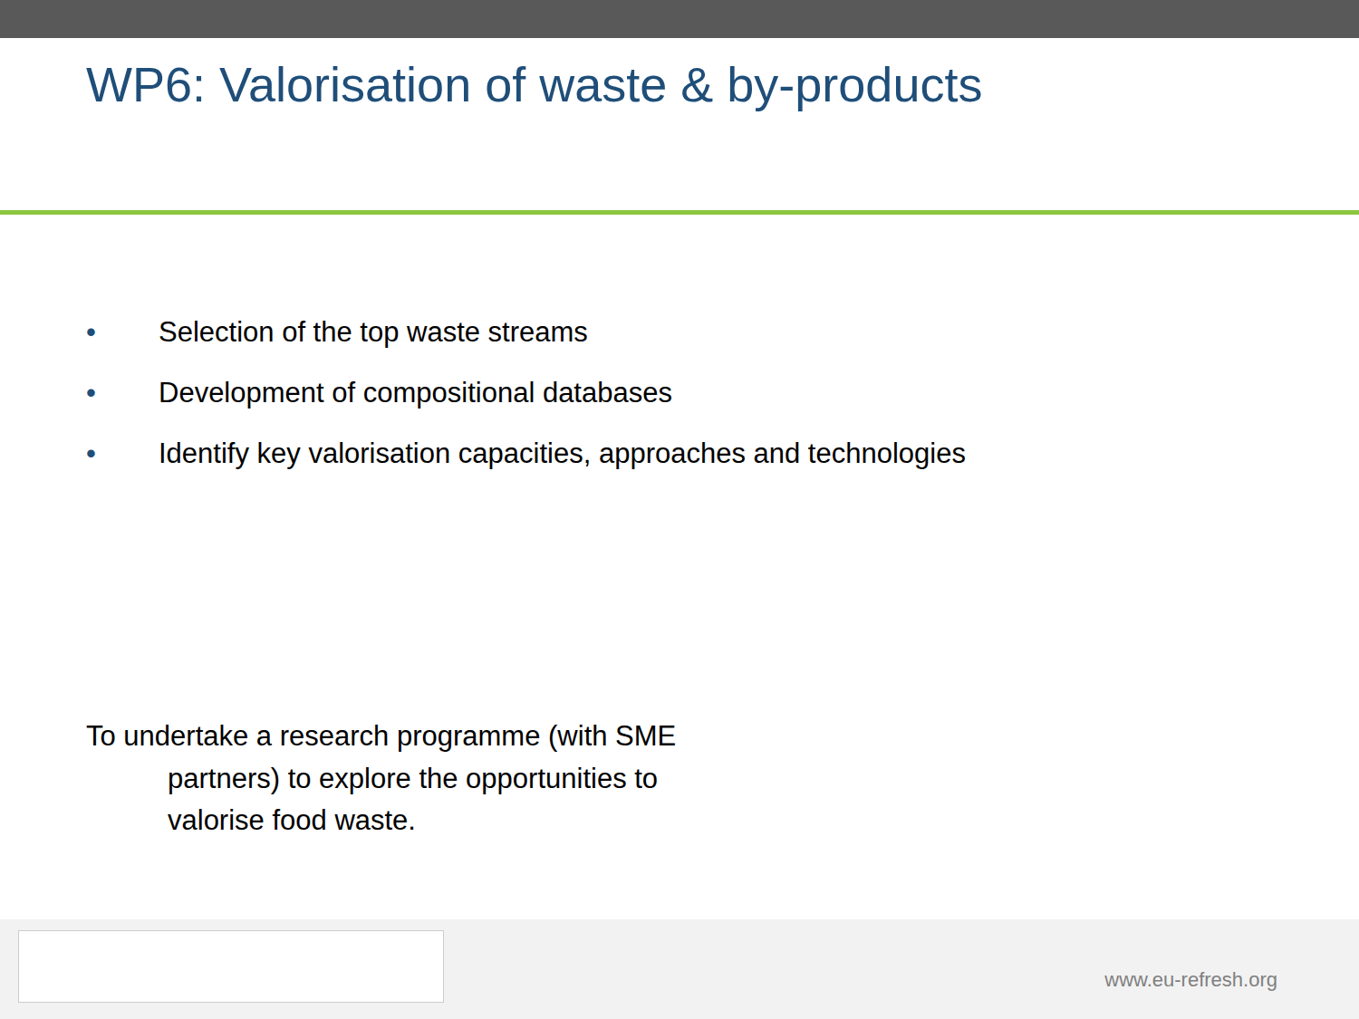WP6: Valorisation of waste & by-products
Selection of the top waste streams
Development of compositional databases
Identify key valorisation capacities, approaches and technologies
To undertake a research programme (with SME partners) to explore the opportunities to valorise food waste.
www.eu-refresh.org